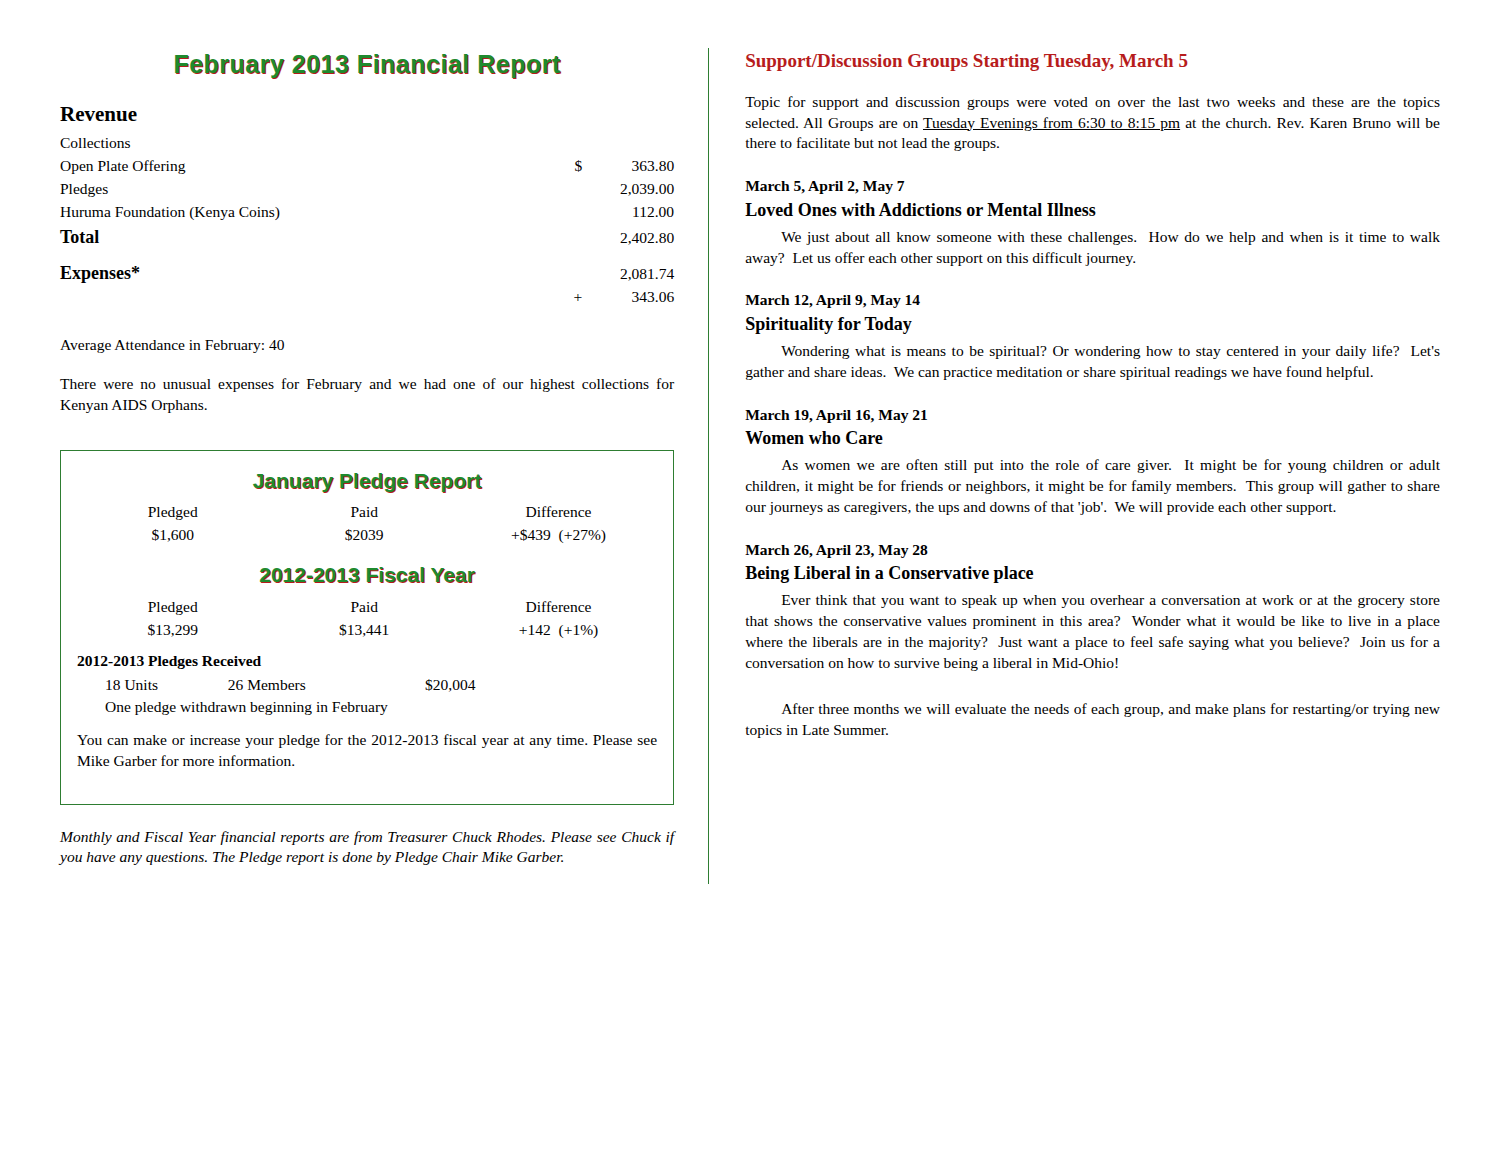February 2013 Financial Report
Revenue
| Collections |
| Open Plate Offering | $ | 363.80 |
| Pledges | | 2,039.00 |
| Huruma Foundation (Kenya Coins) | | 112.00 |
| Total | | 2,402.80 |
| Expenses* | | 2,081.74 |
| | + | 343.06 |
Average Attendance in February: 40
There were no unusual expenses for February and we had one of our highest collections for Kenyan AIDS Orphans.
January Pledge Report
| Pledged | Paid | Difference |
| $1,600 | $2039 | +$439 (+27%) |
2012-2013 Fiscal Year
| Pledged | Paid | Difference |
| $13,299 | $13,441 | +142 (+1%) |
2012-2013 Pledges Received
| 18 Units | 26 Members | $20,004 |
One pledge withdrawn beginning in February
You can make or increase your pledge for the 2012-2013 fiscal year at any time. Please see Mike Garber for more information.
Monthly and Fiscal Year financial reports are from Treasurer Chuck Rhodes. Please see Chuck if you have any questions. The Pledge report is done by Pledge Chair Mike Garber.
Support/Discussion Groups Starting Tuesday, March 5
Topic for support and discussion groups were voted on over the last two weeks and these are the topics selected. All Groups are on Tuesday Evenings from 6:30 to 8:15 pm at the church. Rev. Karen Bruno will be there to facilitate but not lead the groups.
March 5, April 2, May 7
Loved Ones with Addictions or Mental Illness
We just about all know someone with these challenges. How do we help and when is it time to walk away? Let us offer each other support on this difficult journey.
March 12, April 9, May 14
Spirituality for Today
Wondering what is means to be spiritual? Or wondering how to stay centered in your daily life? Let's gather and share ideas. We can practice meditation or share spiritual readings we have found helpful.
March 19, April 16, May 21
Women who Care
As women we are often still put into the role of care giver. It might be for young children or adult children, it might be for friends or neighbors, it might be for family members. This group will gather to share our journeys as caregivers, the ups and downs of that 'job'. We will provide each other support.
March 26, April 23, May 28
Being Liberal in a Conservative place
Ever think that you want to speak up when you overhear a conversation at work or at the grocery store that shows the conservative values prominent in this area? Wonder what it would be like to live in a place where the liberals are in the majority? Just want a place to feel safe saying what you believe? Join us for a conversation on how to survive being a liberal in Mid-Ohio!
After three months we will evaluate the needs of each group, and make plans for restarting/or trying new topics in Late Summer.